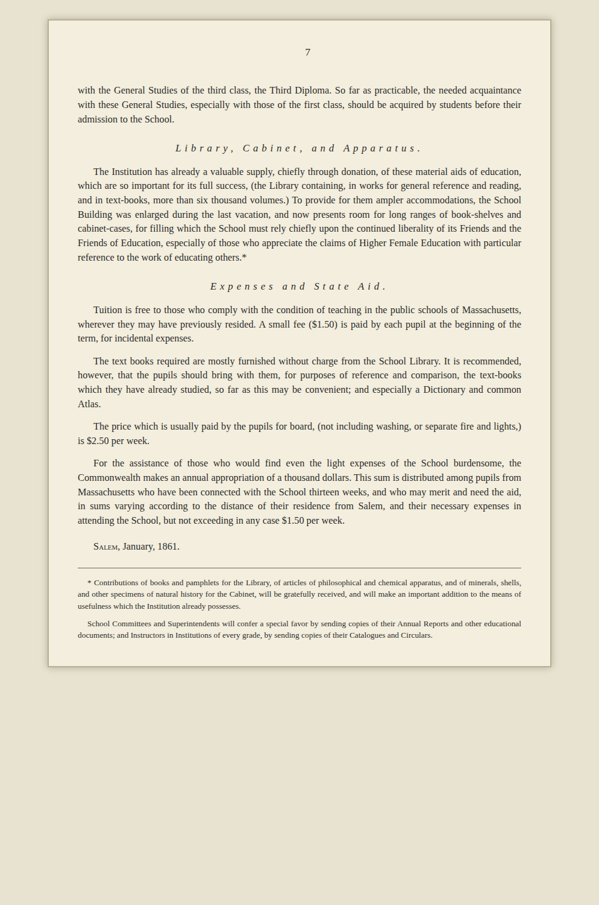7
with the General Studies of the third class, the Third Diploma. So far as practicable, the needed acquaintance with these General Studies, especially with those of the first class, should be acquired by students before their admission to the School.
Library, Cabinet, and Apparatus.
The Institution has already a valuable supply, chiefly through donation, of these material aids of education, which are so important for its full success, (the Library containing, in works for general reference and reading, and in text-books, more than six thousand volumes.) To provide for them ampler accommodations, the School Building was enlarged during the last vacation, and now presents room for long ranges of book-shelves and cabinet-cases, for filling which the School must rely chiefly upon the continued liberality of its Friends and the Friends of Education, especially of those who appreciate the claims of Higher Female Education with particular reference to the work of educating others.*
Expenses and State Aid.
Tuition is free to those who comply with the condition of teaching in the public schools of Massachusetts, wherever they may have previously resided. A small fee ($1.50) is paid by each pupil at the beginning of the term, for incidental expenses.
The text books required are mostly furnished without charge from the School Library. It is recommended, however, that the pupils should bring with them, for purposes of reference and comparison, the text-books which they have already studied, so far as this may be convenient; and especially a Dictionary and common Atlas.
The price which is usually paid by the pupils for board, (not including washing, or separate fire and lights,) is $2.50 per week.
For the assistance of those who would find even the light expenses of the School burdensome, the Commonwealth makes an annual appropriation of a thousand dollars. This sum is distributed among pupils from Massachusetts who have been connected with the School thirteen weeks, and who may merit and need the aid, in sums varying according to the distance of their residence from Salem, and their necessary expenses in attending the School, but not exceeding in any case $1.50 per week.
Salem, January, 1861.
* Contributions of books and pamphlets for the Library, of articles of philosophical and chemical apparatus, and of minerals, shells, and other specimens of natural history for the Cabinet, will be gratefully received, and will make an important addition to the means of usefulness which the Institution already possesses.
School Committees and Superintendents will confer a special favor by sending copies of their Annual Reports and other educational documents; and Instructors in Institutions of every grade, by sending copies of their Catalogues and Circulars.